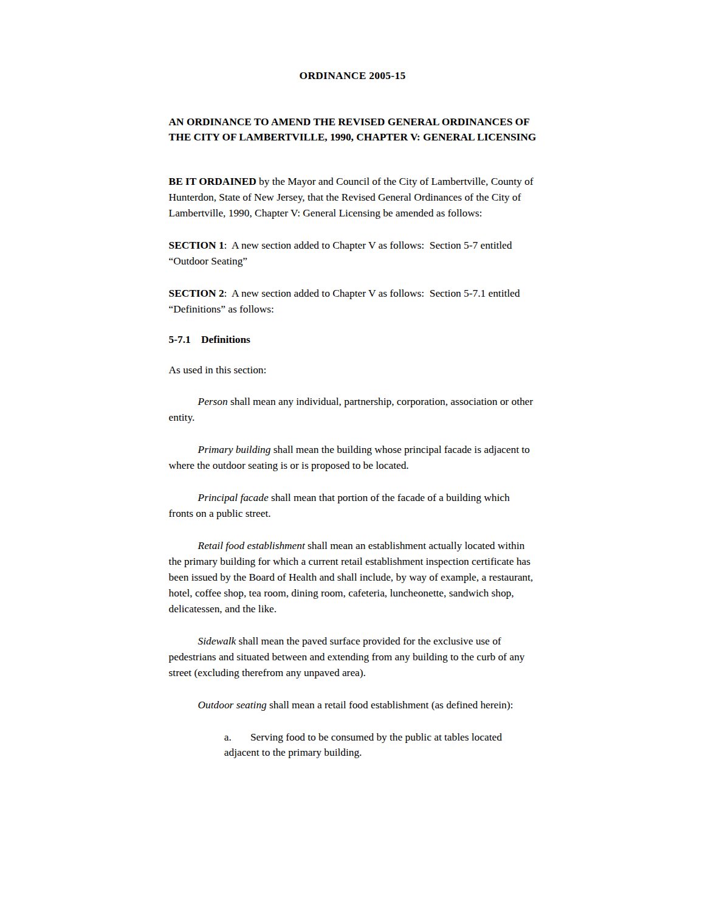ORDINANCE 2005-15
AN ORDINANCE TO AMEND THE REVISED GENERAL ORDINANCES OF THE CITY OF LAMBERTVILLE, 1990, CHAPTER V: GENERAL LICENSING
BE IT ORDAINED by the Mayor and Council of the City of Lambertville, County of Hunterdon, State of New Jersey, that the Revised General Ordinances of the City of Lambertville, 1990, Chapter V: General Licensing be amended as follows:
SECTION 1: A new section added to Chapter V as follows: Section 5-7 entitled “Outdoor Seating”
SECTION 2: A new section added to Chapter V as follows: Section 5-7.1 entitled “Definitions” as follows:
5-7.1 Definitions
As used in this section:
Person shall mean any individual, partnership, corporation, association or other entity.
Primary building shall mean the building whose principal facade is adjacent to where the outdoor seating is or is proposed to be located.
Principal facade shall mean that portion of the facade of a building which fronts on a public street.
Retail food establishment shall mean an establishment actually located within the primary building for which a current retail establishment inspection certificate has been issued by the Board of Health and shall include, by way of example, a restaurant, hotel, coffee shop, tea room, dining room, cafeteria, luncheonette, sandwich shop, delicatessen, and the like.
Sidewalk shall mean the paved surface provided for the exclusive use of pedestrians and situated between and extending from any building to the curb of any street (excluding therefrom any unpaved area).
Outdoor seating shall mean a retail food establishment (as defined herein):
a. Serving food to be consumed by the public at tables located adjacent to the primary building.